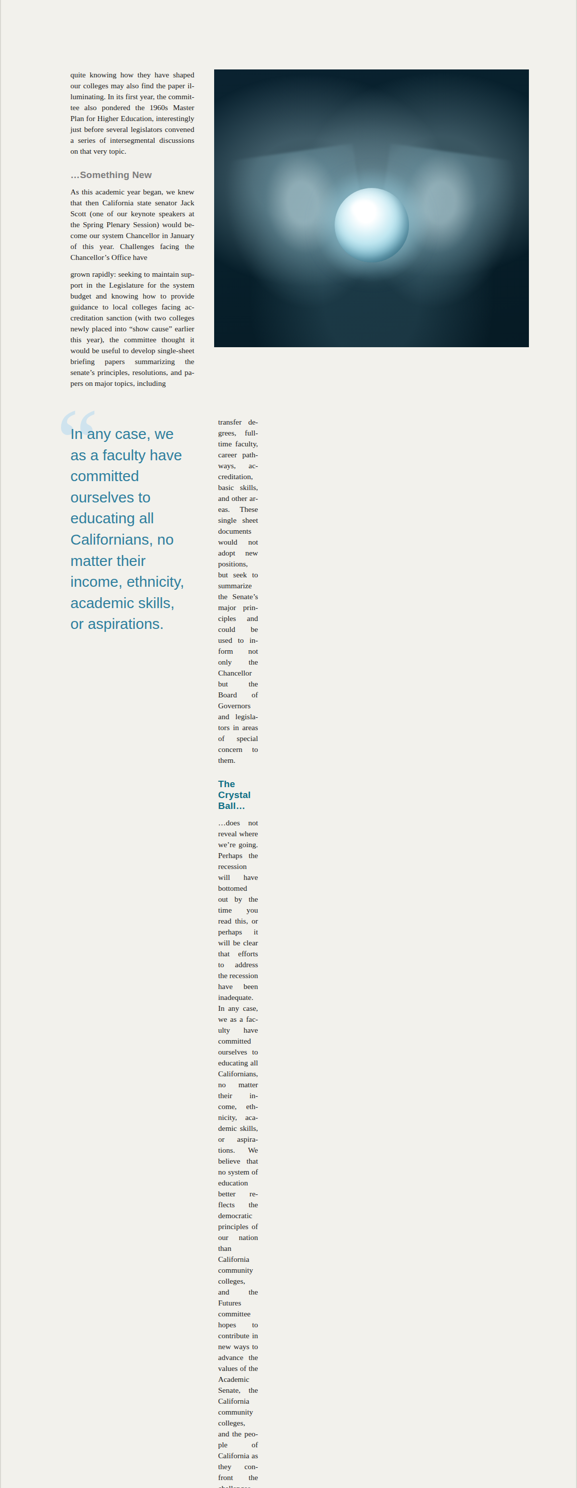quite knowing how they have shaped our colleges may also find the paper illuminating. In its first year, the committee also pondered the 1960s Master Plan for Higher Education, interestingly just before several legislators convened a series of intersegmental discussions on that very topic.
…Something New
As this academic year began, we knew that then California state senator Jack Scott (one of our keynote speakers at the Spring Plenary Session) would become our system Chancellor in January of this year. Challenges facing the Chancellor’s Office have
grown rapidly: seeking to maintain support in the Legislature for the system budget and knowing how to provide guidance to local colleges facing accreditation sanction (with two colleges newly placed into “show cause” earlier this year), the committee thought it would be useful to develop single-sheet briefing papers summarizing the senate’s principles, resolutions, and papers on major topics, including
“
In any case, we as a faculty have committed ourselves to educating all Californians, no matter their income, ethnicity, academic skills, or aspirations.
transfer degrees, full-time faculty, career pathways, accreditation, basic skills, and other areas. These single sheet documents would not adopt new positions, but seek to summarize the Senate’s major principles and could be used to inform not only the Chancellor but the Board of Governors and legislators in areas of special concern to them.
The Crystal Ball…
…does not reveal where we’re going. Perhaps the recession will have bottomed out by the time you read this, or perhaps it will be clear that efforts to address the recession have been inadequate. In any case, we as a faculty have committed ourselves to educating all Californians, no matter their income, ethnicity, academic skills, or aspirations. We believe that no system of education better reflects the democratic principles of our nation than California community colleges, and the Futures committee hopes to contribute in new ways to advance the values of the Academic Senate, the California community colleges, and the people of California as they confront the challenges of tomorrow.
11